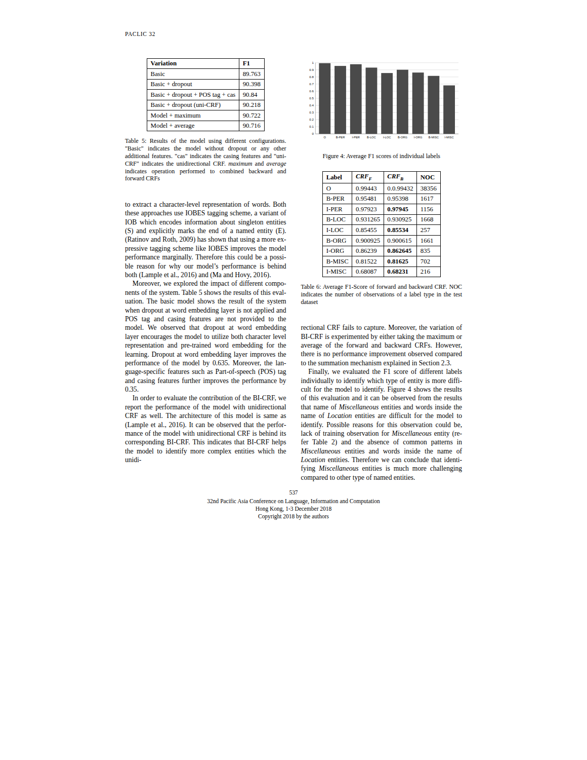PACLIC 32
| Variation | F1 |
| --- | --- |
| Basic | 89.763 |
| Basic + dropout | 90.398 |
| Basic + dropout + POS tag + cas | 90.84 |
| Basic + dropout (uni-CRF) | 90.218 |
| Model + maximum | 90.722 |
| Model + average | 90.716 |
Table 5: Results of the model using different configurations. "Basic" indicates the model without dropout or any other additional features. "cas" indicates the casing features and "uni-CRF" indicates the unidirectional CRF. maximum and average indicates operation performed to combined backward and forward CRFs
to extract a character-level representation of words. Both these approaches use IOBES tagging scheme, a variant of IOB which encodes information about singleton entities (S) and explicitly marks the end of a named entity (E). (Ratinov and Roth, 2009) has shown that using a more expressive tagging scheme like IOBES improves the model performance marginally. Therefore this could be a possible reason for why our model’s performance is behind both (Lample et al., 2016) and (Ma and Hovy, 2016).
Moreover, we explored the impact of different components of the system. Table 5 shows the results of this evaluation. The basic model shows the result of the system when dropout at word embedding layer is not applied and POS tag and casing features are not provided to the model. We observed that dropout at word embedding layer encourages the model to utilize both character level representation and pre-trained word embedding for the learning. Dropout at word embedding layer improves the performance of the model by 0.635. Moreover, the language-specific features such as Part-of-speech (POS) tag and casing features further improves the performance by 0.35.
In order to evaluate the contribution of the BI-CRF, we report the performance of the model with unidirectional CRF as well. The architecture of this model is same as (Lample et al., 2016). It can be observed that the performance of the model with unidirectional CRF is behind its corresponding BI-CRF. This indicates that BI-CRF helps the model to identify more complex entities which the unidi-
1 0.9 0.8 0.7 0.6 0.5 0.4 0.3 0.2 0.1 0 O B-PER I-PER B-LOC I-LOC B-ORG I-ORG B-MISC I-MISC
Figure 4: Average F1 scores of individual labels
| Label | CRF F | CRF B | NOC |
| --- | --- | --- | --- |
| O | 0.99443 | 0.0.99432 | 38356 |
| B-PER | 0.95481 | 0.95398 | 1617 |
| I-PER | 0.97923 | 0.97945 | 1156 |
| B-LOC | 0.931265 | 0.930925 | 1668 |
| I-LOC | 0.85455 | 0.85534 | 257 |
| B-ORG | 0.900925 | 0.900615 | 1661 |
| I-ORG | 0.86239 | 0.862645 | 835 |
| B-MISC | 0.81522 | 0.81625 | 702 |
| I-MISC | 0.68087 | 0.68231 | 216 |
Table 6: Average F1-Score of forward and backward CRF. NOC indicates the number of observations of a label type in the test dataset
rectional CRF fails to capture. Moreover, the variation of BI-CRF is experimented by either taking the maximum or average of the forward and backward CRFs. However, there is no performance improvement observed compared to the summation mechanism explained in Section 2.3.
Finally, we evaluated the F1 score of different labels individually to identify which type of entity is more difficult for the model to identify. Figure 4 shows the results of this evaluation and it can be observed from the results that name of Miscellaneous entities and words inside the name of Location entities are difficult for the model to identify. Possible reasons for this observation could be, lack of training observation for Miscellaneous entity (refer Table 2) and the absence of common patterns in Miscellaneous entities and words inside the name of Location entities. Therefore we can conclude that identifying Miscellaneous entities is much more challenging compared to other type of named entities.
537
32nd Pacific Asia Conference on Language, Information and Computation
Hong Kong, 1-3 December 2018
Copyright 2018 by the authors